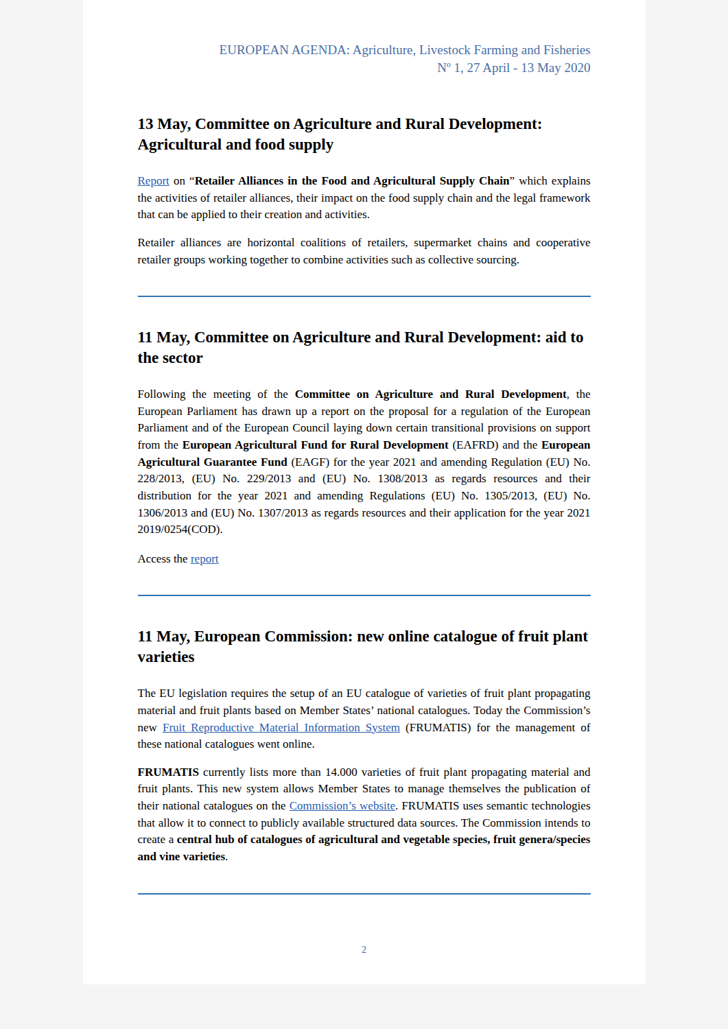EUROPEAN AGENDA: Agriculture, Livestock Farming and Fisheries
Nº 1, 27 April - 13 May 2020
13 May, Committee on Agriculture and Rural Development: Agricultural and food supply
Report on “Retailer Alliances in the Food and Agricultural Supply Chain” which explains the activities of retailer alliances, their impact on the food supply chain and the legal framework that can be applied to their creation and activities.
Retailer alliances are horizontal coalitions of retailers, supermarket chains and cooperative retailer groups working together to combine activities such as collective sourcing.
11 May, Committee on Agriculture and Rural Development: aid to the sector
Following the meeting of the Committee on Agriculture and Rural Development, the European Parliament has drawn up a report on the proposal for a regulation of the European Parliament and of the European Council laying down certain transitional provisions on support from the European Agricultural Fund for Rural Development (EAFRD) and the European Agricultural Guarantee Fund (EAGF) for the year 2021 and amending Regulation (EU) No. 228/2013, (EU) No. 229/2013 and (EU) No. 1308/2013 as regards resources and their distribution for the year 2021 and amending Regulations (EU) No. 1305/2013, (EU) No. 1306/2013 and (EU) No. 1307/2013 as regards resources and their application for the year 2021 2019/0254(COD).
Access the report
11 May, European Commission: new online catalogue of fruit plant varieties
The EU legislation requires the setup of an EU catalogue of varieties of fruit plant propagating material and fruit plants based on Member States’ national catalogues. Today the Commission’s new Fruit Reproductive Material Information System (FRUMATIS) for the management of these national catalogues went online.
FRUMATIS currently lists more than 14.000 varieties of fruit plant propagating material and fruit plants. This new system allows Member States to manage themselves the publication of their national catalogues on the Commission’s website. FRUMATIS uses semantic technologies that allow it to connect to publicly available structured data sources. The Commission intends to create a central hub of catalogues of agricultural and vegetable species, fruit genera/species and vine varieties.
2